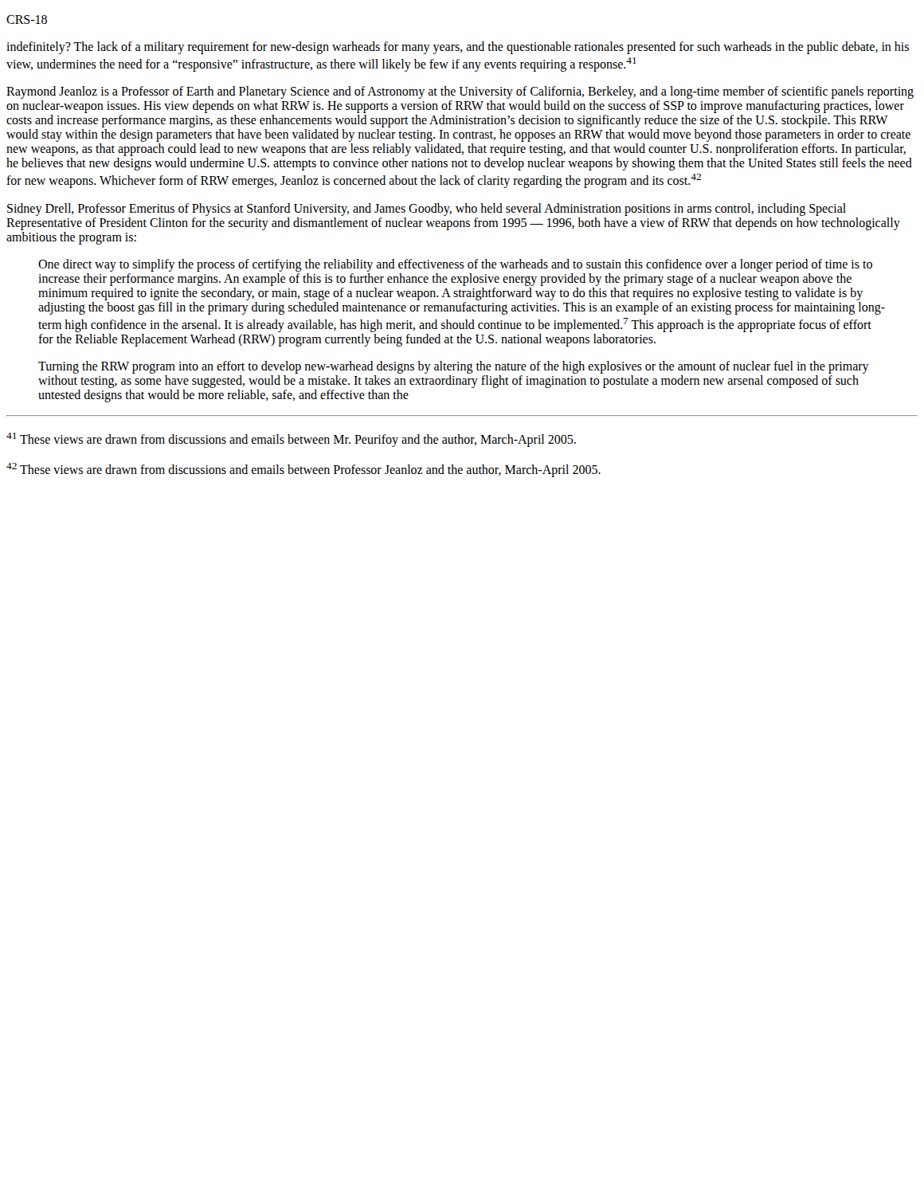CRS-18
indefinitely? The lack of a military requirement for new-design warheads for many years, and the questionable rationales presented for such warheads in the public debate, in his view, undermines the need for a “responsive” infrastructure, as there will likely be few if any events requiring a response.41
Raymond Jeanloz is a Professor of Earth and Planetary Science and of Astronomy at the University of California, Berkeley, and a long-time member of scientific panels reporting on nuclear-weapon issues. His view depends on what RRW is. He supports a version of RRW that would build on the success of SSP to improve manufacturing practices, lower costs and increase performance margins, as these enhancements would support the Administration’s decision to significantly reduce the size of the U.S. stockpile. This RRW would stay within the design parameters that have been validated by nuclear testing. In contrast, he opposes an RRW that would move beyond those parameters in order to create new weapons, as that approach could lead to new weapons that are less reliably validated, that require testing, and that would counter U.S. nonproliferation efforts. In particular, he believes that new designs would undermine U.S. attempts to convince other nations not to develop nuclear weapons by showing them that the United States still feels the need for new weapons. Whichever form of RRW emerges, Jeanloz is concerned about the lack of clarity regarding the program and its cost.42
Sidney Drell, Professor Emeritus of Physics at Stanford University, and James Goodby, who held several Administration positions in arms control, including Special Representative of President Clinton for the security and dismantlement of nuclear weapons from 1995 — 1996, both have a view of RRW that depends on how technologically ambitious the program is:
One direct way to simplify the process of certifying the reliability and effectiveness of the warheads and to sustain this confidence over a longer period of time is to increase their performance margins. An example of this is to further enhance the explosive energy provided by the primary stage of a nuclear weapon above the minimum required to ignite the secondary, or main, stage of a nuclear weapon. A straightforward way to do this that requires no explosive testing to validate is by adjusting the boost gas fill in the primary during scheduled maintenance or remanufacturing activities. This is an example of an existing process for maintaining long-term high confidence in the arsenal. It is already available, has high merit, and should continue to be implemented.7 This approach is the appropriate focus of effort for the Reliable Replacement Warhead (RRW) program currently being funded at the U.S. national weapons laboratories.
Turning the RRW program into an effort to develop new-warhead designs by altering the nature of the high explosives or the amount of nuclear fuel in the primary without testing, as some have suggested, would be a mistake. It takes an extraordinary flight of imagination to postulate a modern new arsenal composed of such untested designs that would be more reliable, safe, and effective than the
41 These views are drawn from discussions and emails between Mr. Peurifoy and the author, March-April 2005.
42 These views are drawn from discussions and emails between Professor Jeanloz and the author, March-April 2005.